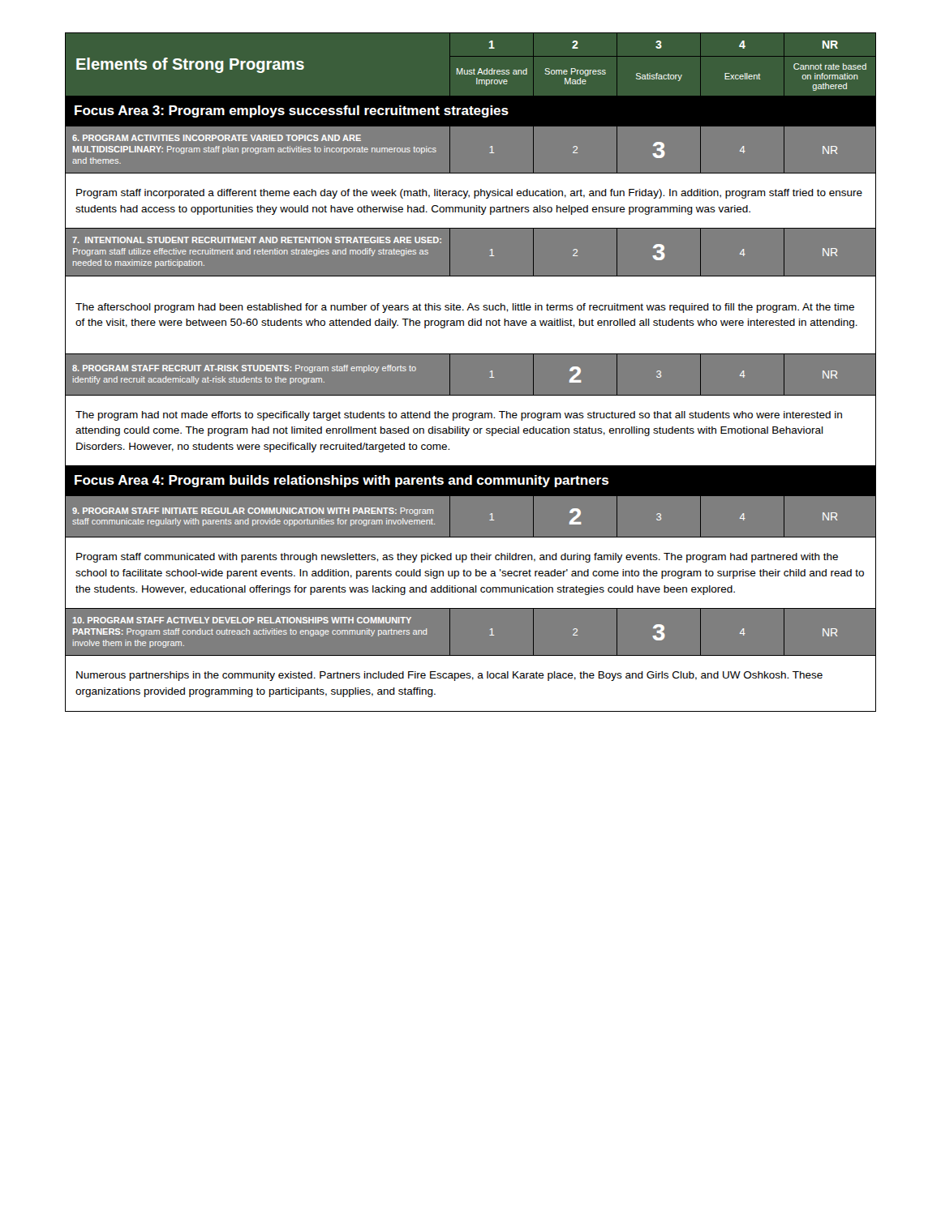| Elements of Strong Programs | 1 | 2 | 3 | 4 | NR |
| Must Address and Improve | Some Progress Made | Satisfactory | Excellent | Cannot rate based on information gathered |
| Focus Area 3: Program employs successful recruitment strategies |
| 6. PROGRAM ACTIVITIES INCORPORATE VARIED TOPICS AND ARE MULTIDISCIPLINARY: Program staff plan program activities to incorporate numerous topics and themes. | 1 | 2 | 3 | 4 | NR |
| Program staff incorporated a different theme each day of the week (math, literacy, physical education, art, and fun Friday). In addition, program staff tried to ensure students had access to opportunities they would not have otherwise had. Community partners also helped ensure programming was varied. |
| 7. INTENTIONAL STUDENT RECRUITMENT AND RETENTION STRATEGIES ARE USED: Program staff utilize effective recruitment and retention strategies and modify strategies as needed to maximize participation. | 1 | 2 | 3 | 4 | NR |
| The afterschool program had been established for a number of years at this site. As such, little in terms of recruitment was required to fill the program. At the time of the visit, there were between 50-60 students who attended daily. The program did not have a waitlist, but enrolled all students who were interested in attending. |
| 8. PROGRAM STAFF RECRUIT AT-RISK STUDENTS: Program staff employ efforts to identify and recruit academically at-risk students to the program. | 1 | 2 | 3 | 4 | NR |
| The program had not made efforts to specifically target students to attend the program. The program was structured so that all students who were interested in attending could come. The program had not limited enrollment based on disability or special education status, enrolling students with Emotional Behavioral Disorders. However, no students were specifically recruited/targeted to come. |
| Focus Area 4: Program builds relationships with parents and community partners |
| 9. PROGRAM STAFF INITIATE REGULAR COMMUNICATION WITH PARENTS: Program staff communicate regularly with parents and provide opportunities for program involvement. | 1 | 2 | 3 | 4 | NR |
| Program staff communicated with parents through newsletters, as they picked up their children, and during family events. The program had partnered with the school to facilitate school-wide parent events. In addition, parents could sign up to be a 'secret reader' and come into the program to surprise their child and read to the students. However, educational offerings for parents was lacking and additional communication strategies could have been explored. |
| 10. PROGRAM STAFF ACTIVELY DEVELOP RELATIONSHIPS WITH COMMUNITY PARTNERS: Program staff conduct outreach activities to engage community partners and involve them in the program. | 1 | 2 | 3 | 4 | NR |
| Numerous partnerships in the community existed. Partners included Fire Escapes, a local Karate place, the Boys and Girls Club, and UW Oshkosh. These organizations provided programming to participants, supplies, and staffing. |